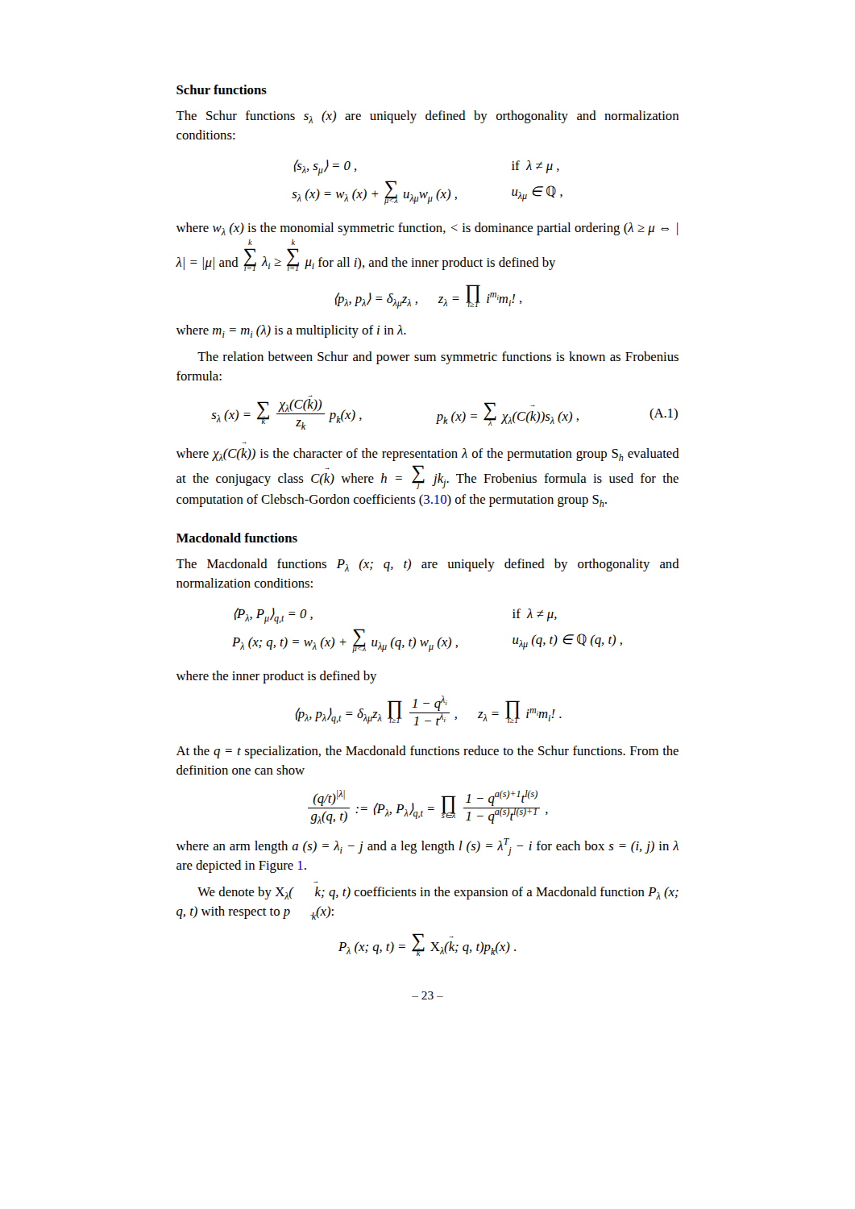Schur functions
The Schur functions sλ (x) are uniquely defined by orthogonality and normalization conditions:
| ⟨s λ , s μ ⟩ = 0 , | if λ ≠ μ , |
| s λ (x) = w λ (x) + ∑ μ<λ u λμ w μ (x) , | u λμ ∈ ℚ , |
where wλ (x) is the monomial symmetric function, < is dominance partial ordering (λ ≥ μ ⇔ |λ| = |μ| and k∑i=1 λi ≥ k∑i=1 μi for all i), and the inner product is defined by
⟨pλ, pλ⟩ = δλμzλ , zλ = ∏i≥1 imimi! ,
where mi = mi (λ) is a multiplicity of i in λ.
The relation between Schur and power sum symmetric functions is known as Frobenius formula:
| s λ (x) = ∑ k χ λ (C( k )) z k p k (x) , | p k (x) = ∑ λ χ λ (C( k ))s λ (x) , | (A.1) |
where χλ(C(k)) is the character of the representation λ of the permutation group Sh evaluated at the conjugacy class C(k) where h = ∑j jkj. The Frobenius formula is used for the computation of Clebsch-Gordon coefficients (3.10) of the permutation group Sh.
Macdonald functions
The Macdonald functions Pλ (x; q, t) are uniquely defined by orthogonality and normalization conditions:
| ⟨P λ , P μ ⟩ q,t = 0 , | if λ ≠ μ, |
| P λ (x; q, t) = w λ (x) + ∑ μ<λ u λμ (q, t) w μ (x) , | u λμ (q, t) ∈ ℚ (q, t) , |
where the inner product is defined by
⟨pλ, pλ⟩q,t = δλμzλ ∏i≥1 1 − qλi 1 − tλi , zλ = ∏i≥1 imimi! .
At the q = t specialization, the Macdonald functions reduce to the Schur functions. From the definition one can show
(q/t)|λ|gλ(q, t) := ⟨Pλ, Pλ⟩q,t = ∏s∈λ 1 − qa(s)+1tl(s) 1 − qa(s)tl(s)+1 ,
where an arm length a (s) = λi − j and a leg length l (s) = λTj − i for each box s = (i, j) in λ are depicted in Figure 1.
We denote by Xλ(k; q, t) coefficients in the expansion of a Macdonald function Pλ (x; q, t) with respect to pk(x):
Pλ (x; q, t) = ∑k Xλ(k; q, t)pk(x) .
– 23 –